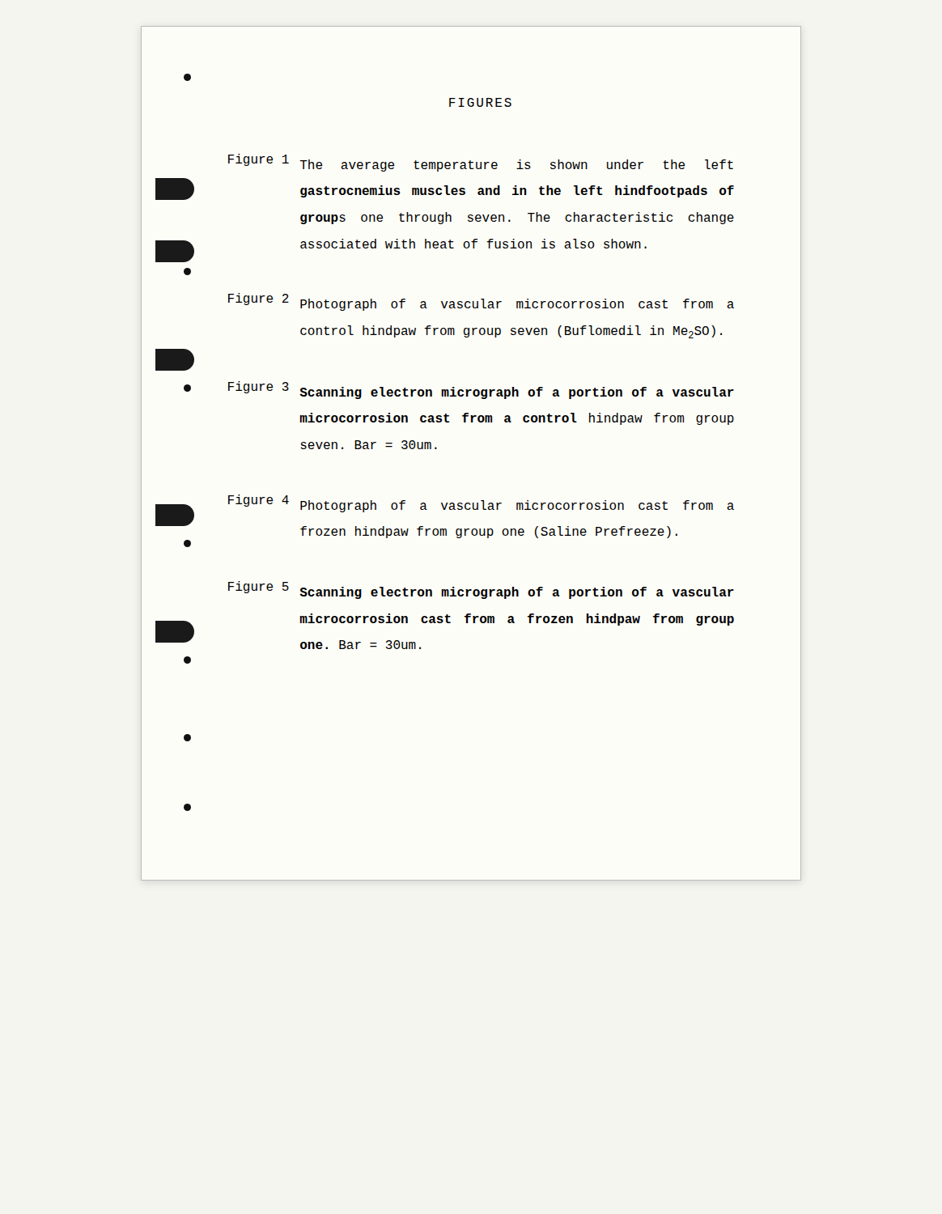FIGURES
Figure 1
The average temperature is shown under the left gastrocnemius muscles and in the left hindfootpads of groups one through seven. The characteristic change associated with heat of fusion is also shown.
Figure 2
Photograph of a vascular microcorrosion cast from a control hindpaw from group seven (Buflomedil in Me2SO).
Figure 3
Scanning electron micrograph of a portion of a vascular microcorrosion cast from a control hindpaw from group seven. Bar = 30um.
Figure 4
Photograph of a vascular microcorrosion cast from a frozen hindpaw from group one (Saline Prefreeze).
Figure 5
Scanning electron micrograph of a portion of a vascular microcorrosion cast from a frozen hindpaw from group one. Bar = 30um.